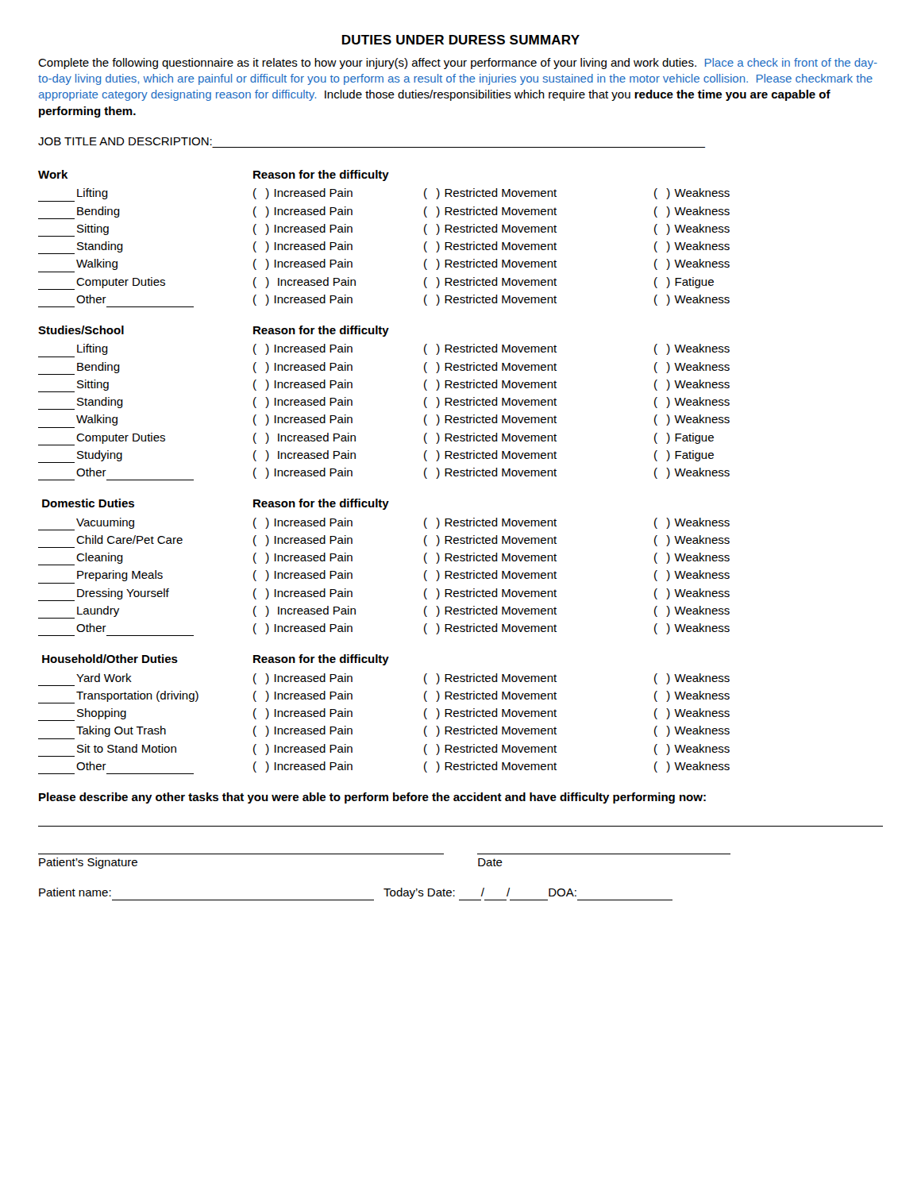DUTIES UNDER DURESS SUMMARY
Complete the following questionnaire as it relates to how your injury(s) affect your performance of your living and work duties. Place a check in front of the day-to-day living duties, which are painful or difficult for you to perform as a result of the injuries you sustained in the motor vehicle collision. Please checkmark the appropriate category designating reason for difficulty. Include those duties/responsibilities which require that you reduce the time you are capable of performing them.
JOB TITLE AND DESCRIPTION:_______________________________________________________________________________
| Work | Reason for the difficulty |
| --- | --- |
| Lifting | ( ) Increased Pain | ( ) Restricted Movement | ( ) Weakness |
| Bending | ( ) Increased Pain | ( ) Restricted Movement | ( ) Weakness |
| Sitting | ( ) Increased Pain | ( ) Restricted Movement | ( ) Weakness |
| Standing | ( ) Increased Pain | ( ) Restricted Movement | ( ) Weakness |
| Walking | ( ) Increased Pain | ( ) Restricted Movement | ( ) Weakness |
| Computer Duties | ( ) Increased Pain | ( ) Restricted Movement | ( ) Fatigue |
| Other | ( ) Increased Pain | ( ) Restricted Movement | ( ) Weakness |
| Studies/School | Reason for the difficulty |
| --- | --- |
| Lifting | ( ) Increased Pain | ( ) Restricted Movement | ( ) Weakness |
| Bending | ( ) Increased Pain | ( ) Restricted Movement | ( ) Weakness |
| Sitting | ( ) Increased Pain | ( ) Restricted Movement | ( ) Weakness |
| Standing | ( ) Increased Pain | ( ) Restricted Movement | ( ) Weakness |
| Walking | ( ) Increased Pain | ( ) Restricted Movement | ( ) Weakness |
| Computer Duties | ( ) Increased Pain | ( ) Restricted Movement | ( ) Fatigue |
| Studying | ( ) Increased Pain | ( ) Restricted Movement | ( ) Fatigue |
| Other | ( ) Increased Pain | ( ) Restricted Movement | ( ) Weakness |
| Domestic Duties | Reason for the difficulty |
| --- | --- |
| Vacuuming | ( ) Increased Pain | ( ) Restricted Movement | ( ) Weakness |
| Child Care/Pet Care | ( ) Increased Pain | ( ) Restricted Movement | ( ) Weakness |
| Cleaning | ( ) Increased Pain | ( ) Restricted Movement | ( ) Weakness |
| Preparing Meals | ( ) Increased Pain | ( ) Restricted Movement | ( ) Weakness |
| Dressing Yourself | ( ) Increased Pain | ( ) Restricted Movement | ( ) Weakness |
| Laundry | ( ) Increased Pain | ( ) Restricted Movement | ( ) Weakness |
| Other | ( ) Increased Pain | ( ) Restricted Movement | ( ) Weakness |
| Household/Other Duties | Reason for the difficulty |
| --- | --- |
| Yard Work | ( ) Increased Pain | ( ) Restricted Movement | ( ) Weakness |
| Transportation (driving) | ( ) Increased Pain | ( ) Restricted Movement | ( ) Weakness |
| Shopping | ( ) Increased Pain | ( ) Restricted Movement | ( ) Weakness |
| Taking Out Trash | ( ) Increased Pain | ( ) Restricted Movement | ( ) Weakness |
| Sit to Stand Motion | ( ) Increased Pain | ( ) Restricted Movement | ( ) Weakness |
| Other | ( ) Increased Pain | ( ) Restricted Movement | ( ) Weakness |
Please describe any other tasks that you were able to perform before the accident and have difficulty performing now:
| Patient’s Signature | | Date | |
Patient name: Today’s Date: / / DOA: